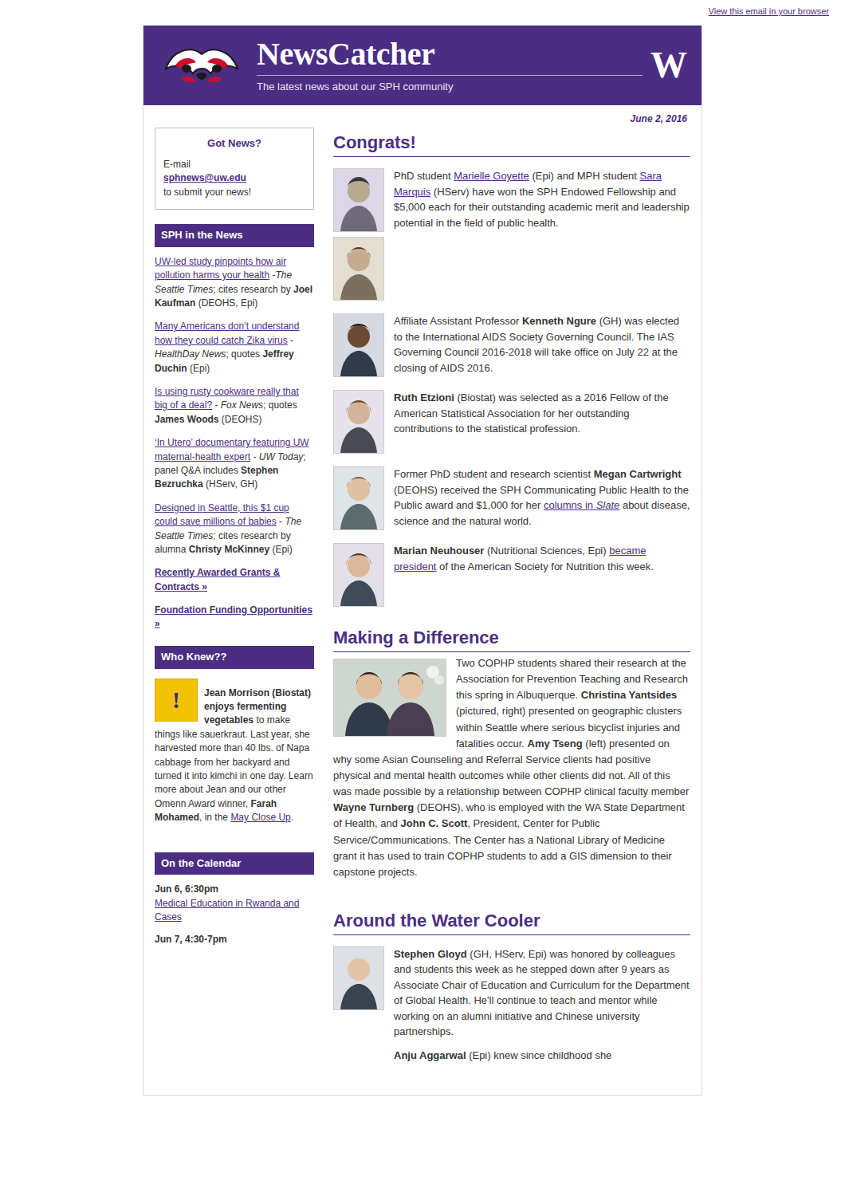View this email in your browser
NewsCatcher
The latest news about our SPH community
W
June 2, 2016
Got News?
E-mail
sphnews@uw.edu
to submit your news!
SPH in the News
UW-led study pinpoints how air pollution harms your health -The Seattle Times; cites research by Joel Kaufman (DEOHS, Epi)
Many Americans don’t understand how they could catch Zika virus - HealthDay News; quotes Jeffrey Duchin (Epi)
Is using rusty cookware really that big of a deal? - Fox News; quotes James Woods (DEOHS)
‘In Utero’ documentary featuring UW maternal-health expert - UW Today; panel Q&A includes Stephen Bezruchka (HServ, GH)
Designed in Seattle, this $1 cup could save millions of babies - The Seattle Times; cites research by alumna Christy McKinney (Epi)
Recently Awarded Grants & Contracts »
Foundation Funding Opportunities »
Who Knew??
!
Jean Morrison (Biostat) enjoys fermenting vegetables to make things like sauerkraut. Last year, she harvested more than 40 lbs. of Napa cabbage from her backyard and turned it into kimchi in one day. Learn more about Jean and our other Omenn Award winner, Farah Mohamed, in the May Close Up.
On the Calendar
Jun 6, 6:30pm
Medical Education in Rwanda and Cases
Jun 7, 4:30-7pm
Congrats!
PhD student Marielle Goyette (Epi) and MPH student Sara Marquis (HServ) have won the SPH Endowed Fellowship and $5,000 each for their outstanding academic merit and leadership potential in the field of public health.
Affiliate Assistant Professor Kenneth Ngure (GH) was elected to the International AIDS Society Governing Council. The IAS Governing Council 2016-2018 will take office on July 22 at the closing of AIDS 2016.
Ruth Etzioni (Biostat) was selected as a 2016 Fellow of the American Statistical Association for her outstanding contributions to the statistical profession.
Former PhD student and research scientist Megan Cartwright (DEOHS) received the SPH Communicating Public Health to the Public award and $1,000 for her columns in Slate about disease, science and the natural world.
Marian Neuhouser (Nutritional Sciences, Epi) became president of the American Society for Nutrition this week.
Making a Difference
Two COPHP students shared their research at the Association for Prevention Teaching and Research this spring in Albuquerque. Christina Yantsides (pictured, right) presented on geographic clusters within Seattle where serious bicyclist injuries and fatalities occur. Amy Tseng (left) presented on why some Asian Counseling and Referral Service clients had positive physical and mental health outcomes while other clients did not. All of this was made possible by a relationship between COPHP clinical faculty member Wayne Turnberg (DEOHS), who is employed with the WA State Department of Health, and John C. Scott, President, Center for Public Service/Communications. The Center has a National Library of Medicine grant it has used to train COPHP students to add a GIS dimension to their capstone projects.
Around the Water Cooler
Stephen Gloyd (GH, HServ, Epi) was honored by colleagues and students this week as he stepped down after 9 years as Associate Chair of Education and Curriculum for the Department of Global Health. He'll continue to teach and mentor while working on an alumni initiative and Chinese university partnerships.
Anju Aggarwal (Epi) knew since childhood she